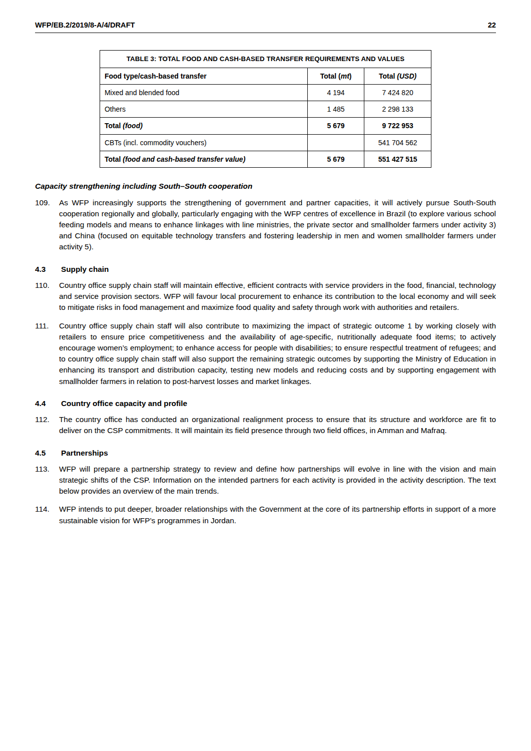WFP/EB.2/2019/8-A/4/DRAFT 22
TABLE 3: TOTAL FOOD AND CASH-BASED TRANSFER REQUIREMENTS AND VALUES
| Food type/cash-based transfer | Total ( mt ) | Total (USD) |
| --- | --- | --- |
| Mixed and blended food | 4 194 | 7 424 820 |
| Others | 1 485 | 2 298 133 |
| Total (food) | 5 679 | 9 722 953 |
| CBTs (incl. commodity vouchers) | | 541 704 562 |
| Total (food and cash-based transfer value) | 5 679 | 551 427 515 |
Capacity strengthening including South–South cooperation
109. As WFP increasingly supports the strengthening of government and partner capacities, it will actively pursue South-South cooperation regionally and globally, particularly engaging with the WFP centres of excellence in Brazil (to explore various school feeding models and means to enhance linkages with line ministries, the private sector and smallholder farmers under activity 3) and China (focused on equitable technology transfers and fostering leadership in men and women smallholder farmers under activity 5).
4.3 Supply chain
110. Country office supply chain staff will maintain effective, efficient contracts with service providers in the food, financial, technology and service provision sectors. WFP will favour local procurement to enhance its contribution to the local economy and will seek to mitigate risks in food management and maximize food quality and safety through work with authorities and retailers.
111. Country office supply chain staff will also contribute to maximizing the impact of strategic outcome 1 by working closely with retailers to ensure price competitiveness and the availability of age-specific, nutritionally adequate food items; to actively encourage women’s employment; to enhance access for people with disabilities; to ensure respectful treatment of refugees; and to country office supply chain staff will also support the remaining strategic outcomes by supporting the Ministry of Education in enhancing its transport and distribution capacity, testing new models and reducing costs and by supporting engagement with smallholder farmers in relation to post-harvest losses and market linkages.
4.4 Country office capacity and profile
112. The country office has conducted an organizational realignment process to ensure that its structure and workforce are fit to deliver on the CSP commitments. It will maintain its field presence through two field offices, in Amman and Mafraq.
4.5 Partnerships
113. WFP will prepare a partnership strategy to review and define how partnerships will evolve in line with the vision and main strategic shifts of the CSP. Information on the intended partners for each activity is provided in the activity description. The text below provides an overview of the main trends.
114. WFP intends to put deeper, broader relationships with the Government at the core of its partnership efforts in support of a more sustainable vision for WFP’s programmes in Jordan.